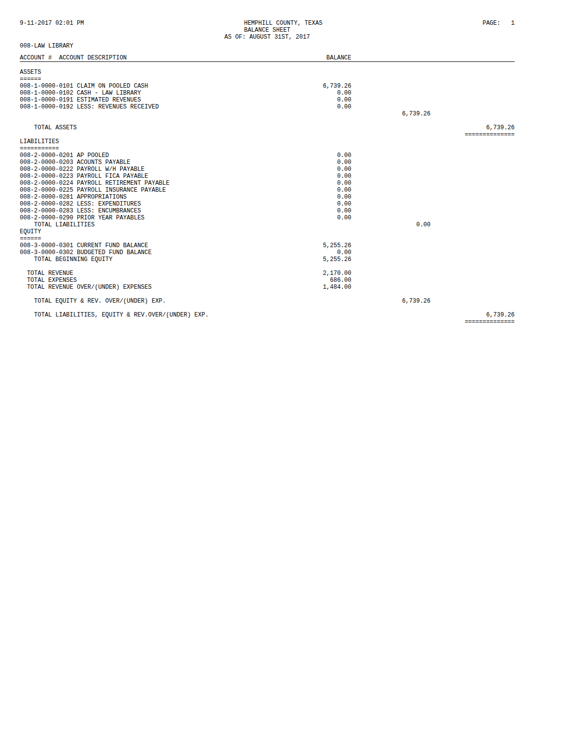9-11-2017 02:01 PM HEMPHILL COUNTY, TEXAS PAGE: 1
BALANCE SHEET
AS OF: AUGUST 31ST, 2017
008-LAW LIBRARY
| ACCOUNT # ACCOUNT DESCRIPTION | BALANCE | | |
| ASSETS | | | |
| ====== | | | |
| 008-1-0000-0101 CLAIM ON POOLED CASH | 6,739.26 | | |
| 008-1-0000-0102 CASH - LAW LIBRARY | 0.00 | | |
| 008-1-0000-0191 ESTIMATED REVENUES | 0.00 | | |
| 008-1-0000-0192 LESS: REVENUES RECEIVED | 0.00 | | |
| | | 6,739.26 | |
| TOTAL ASSETS | | | 6,739.26 |
| | | | ============== |
| LIABILITIES | | | |
| =========== | | | |
| 008-2-0000-0201 AP POOLED | 0.00 | | |
| 008-2-0000-0203 ACOUNTS PAYABLE | 0.00 | | |
| 008-2-0000-0222 PAYROLL W/H PAYABLE | 0.00 | | |
| 008-2-0000-0223 PAYROLL FICA PAYABLE | 0.00 | | |
| 008-2-0000-0224 PAYROLL RETIREMENT PAYABLE | 0.00 | | |
| 008-2-0000-0225 PAYROLL INSURANCE PAYABLE | 0.00 | | |
| 008-2-0000-0281 APPROPRIATIONS | 0.00 | | |
| 008-2-0000-0282 LESS: EXPENDITURES | 0.00 | | |
| 008-2-0000-0283 LESS: ENCUMBRANCES | 0.00 | | |
| 008-2-0000-0290 PRIOR YEAR PAYABLES | 0.00 | | |
| TOTAL LIABILITIES | | 0.00 | |
| EQUITY | | | |
| ====== | | | |
| 008-3-0000-0301 CURRENT FUND BALANCE | 5,255.26 | | |
| 008-3-0000-0302 BUDGETED FUND BALANCE | 0.00 | | |
| TOTAL BEGINNING EQUITY | 5,255.26 | | |
| TOTAL REVENUE | 2,170.00 | | |
| TOTAL EXPENSES | 686.00 | | |
| TOTAL REVENUE OVER/(UNDER) EXPENSES | 1,484.00 | | |
| TOTAL EQUITY & REV. OVER/(UNDER) EXP. | | 6,739.26 | |
| TOTAL LIABILITIES, EQUITY & REV.OVER/(UNDER) EXP. | | | 6,739.26 |
| | | | ============== |